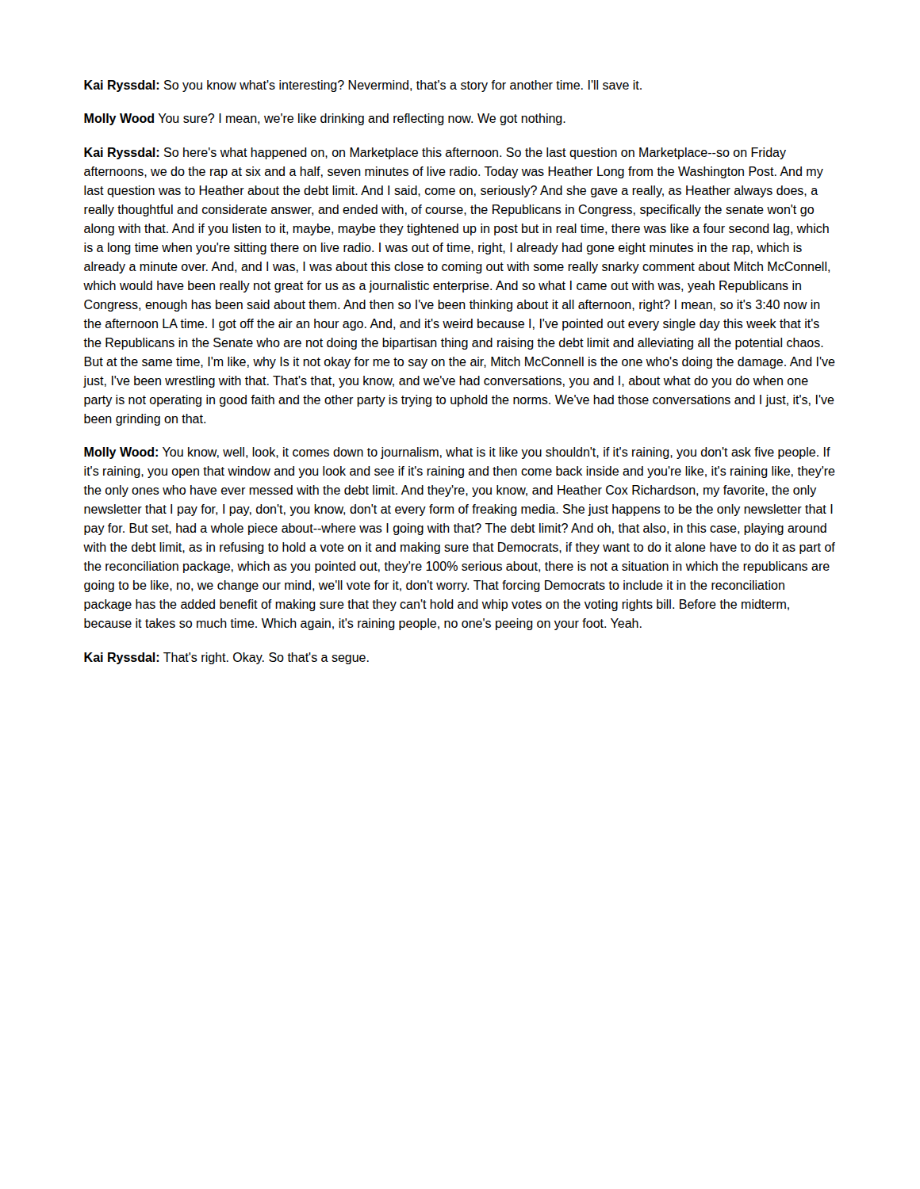Kai Ryssdal: So you know what's interesting? Nevermind, that's a story for another time. I'll save it.
Molly Wood You sure? I mean, we're like drinking and reflecting now. We got nothing.
Kai Ryssdal: So here's what happened on, on Marketplace this afternoon. So the last question on Marketplace--so on Friday afternoons, we do the rap at six and a half, seven minutes of live radio. Today was Heather Long from the Washington Post. And my last question was to Heather about the debt limit. And I said, come on, seriously? And she gave a really, as Heather always does, a really thoughtful and considerate answer, and ended with, of course, the Republicans in Congress, specifically the senate won't go along with that. And if you listen to it, maybe, maybe they tightened up in post but in real time, there was like a four second lag, which is a long time when you're sitting there on live radio. I was out of time, right, I already had gone eight minutes in the rap, which is already a minute over. And, and I was, I was about this close to coming out with some really snarky comment about Mitch McConnell, which would have been really not great for us as a journalistic enterprise. And so what I came out with was, yeah Republicans in Congress, enough has been said about them. And then so I've been thinking about it all afternoon, right? I mean, so it's 3:40 now in the afternoon LA time. I got off the air an hour ago. And, and it's weird because I, I've pointed out every single day this week that it's the Republicans in the Senate who are not doing the bipartisan thing and raising the debt limit and alleviating all the potential chaos. But at the same time, I'm like, why Is it not okay for me to say on the air, Mitch McConnell is the one who's doing the damage. And I've just, I've been wrestling with that. That's that, you know, and we've had conversations, you and I, about what do you do when one party is not operating in good faith and the other party is trying to uphold the norms. We've had those conversations and I just, it's, I've been grinding on that.
Molly Wood: You know, well, look, it comes down to journalism, what is it like you shouldn't, if it's raining, you don't ask five people. If it's raining, you open that window and you look and see if it's raining and then come back inside and you're like, it's raining like, they're the only ones who have ever messed with the debt limit. And they're, you know, and Heather Cox Richardson, my favorite, the only newsletter that I pay for, I pay, don't, you know, don't at every form of freaking media. She just happens to be the only newsletter that I pay for. But set, had a whole piece about--where was I going with that? The debt limit? And oh, that also, in this case, playing around with the debt limit, as in refusing to hold a vote on it and making sure that Democrats, if they want to do it alone have to do it as part of the reconciliation package, which as you pointed out, they're 100% serious about, there is not a situation in which the republicans are going to be like, no, we change our mind, we'll vote for it, don't worry. That forcing Democrats to include it in the reconciliation package has the added benefit of making sure that they can't hold and whip votes on the voting rights bill. Before the midterm, because it takes so much time. Which again, it's raining people, no one's peeing on your foot. Yeah.
Kai Ryssdal: That's right. Okay. So that's a segue.